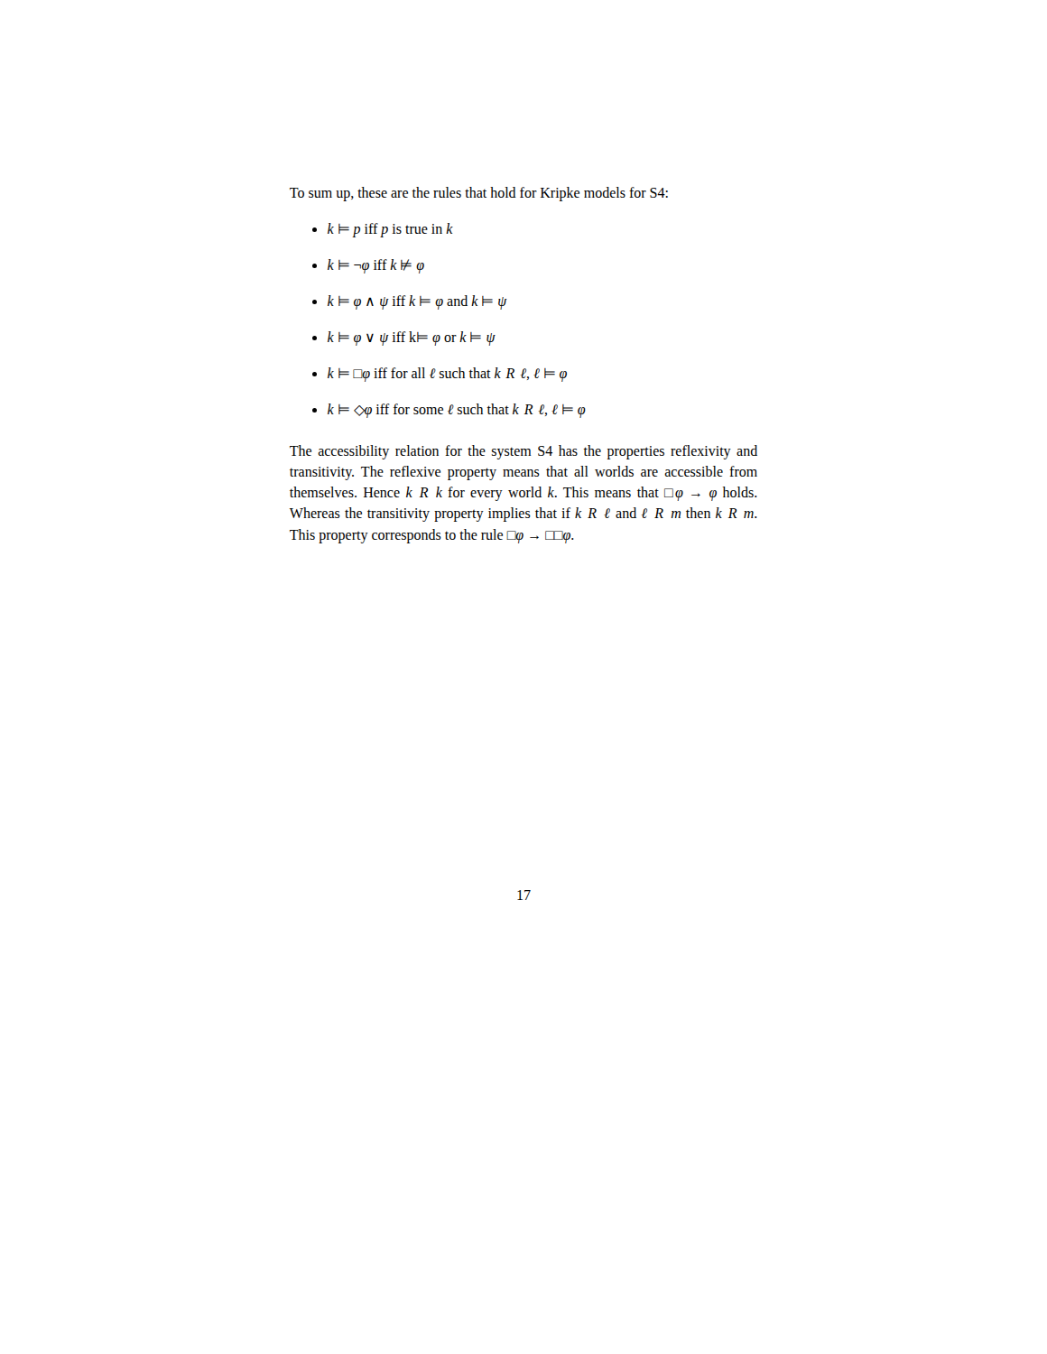To sum up, these are the rules that hold for Kripke models for S4:
k ⊨ p iff p is true in k
k ⊨ ¬φ iff k ⊭ φ
k ⊨ φ ∧ ψ iff k ⊨ φ and k ⊨ ψ
k ⊨ φ ∨ ψ iff k⊨ φ or k ⊨ ψ
k ⊨ □φ iff for all ℓ such that k R ℓ, ℓ ⊨ φ
k ⊨ ◇φ iff for some ℓ such that k R ℓ, ℓ ⊨ φ
The accessibility relation for the system S4 has the properties reflexivity and transitivity. The reflexive property means that all worlds are accessible from themselves. Hence k R k for every world k. This means that □φ → φ holds. Whereas the transitivity property implies that if k R ℓ and ℓ R m then k R m. This property corresponds to the rule □φ → □□φ.
17